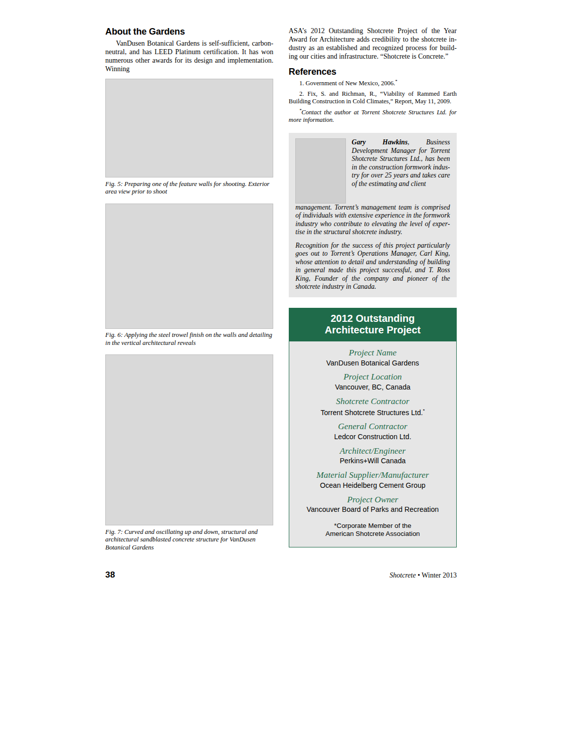About the Gardens
VanDusen Botanical Gardens is self-sufficient, carbon-neutral, and has LEED Platinum certification. It has won numerous other awards for its design and implementation. Winning
Fig. 5: Preparing one of the feature walls for shooting. Exterior area view prior to shoot
Fig. 6: Applying the steel trowel finish on the walls and detailing in the vertical architectural reveals
Fig. 7: Curved and oscillating up and down, structural and architectural sandblasted concrete structure for VanDusen Botanical Gardens
ASA’s 2012 Outstanding Shotcrete Project of the Year Award for Architecture adds credibility to the shotcrete industry as an established and recognized process for building our cities and infrastructure. “Shotcrete is Concrete.”
References
1. Government of New Mexico, 2006.*
2. Fix, S. and Richman, R., “Viability of Rammed Earth Building Construction in Cold Climates,” Report, May 11, 2009.
*Contact the author at Torrent Shotcrete Structures Ltd. for more information.
Gary Hawkins, Business Development Manager for Torrent Shotcrete Structures Ltd., has been in the construction formwork industry for over 25 years and takes care of the estimating and client
management. Torrent’s management team is comprised of individuals with extensive experience in the formwork industry who contribute to elevating the level of expertise in the structural shotcrete industry.
Recognition for the success of this project particularly goes out to Torrent’s Operations Manager, Carl King, whose attention to detail and understanding of building in general made this project successful, and T. Ross King, Founder of the company and pioneer of the shotcrete industry in Canada.
2012 Outstanding
Architecture Project
Project Name
VanDusen Botanical Gardens
Project Location
Vancouver, BC, Canada
Shotcrete Contractor
Torrent Shotcrete Structures Ltd.*
General Contractor
Ledcor Construction Ltd.
Architect/Engineer
Perkins+Will Canada
Material Supplier/Manufacturer
Ocean Heidelberg Cement Group
Project Owner
Vancouver Board of Parks and Recreation
*Corporate Member of the
American Shotcrete Association
38
Shotcrete • Winter 2013